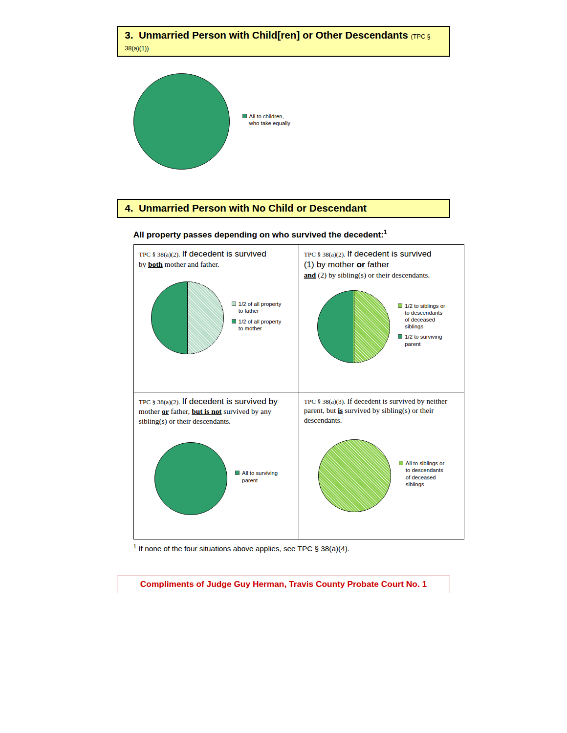3. Unmarried Person with Child[ren] or Other Descendants (TPC § 38(a)(1))
All to children,
who take equally
4. Unmarried Person with No Child or Descendant
All property passes depending on who survived the decedent:1
| TPC § 38(a)(2). If decedent is survived by both mother and father. 1/2 of all property to father 1/2 of all property to mother | TPC § 38(a)(2). If decedent is survived (1) by mother or father and (2) by sibling(s) or their descendants. 1/2 to siblings or to descendants of deceased siblings 1/2 to surviving parent |
| TPC § 38(a)(2). If decedent is survived by mother or father, but is not survived by any sibling(s) or their descendants. All to surviving parent | TPC § 38(a)(3). If decedent is survived by neither parent, but is survived by sibling(s) or their descendants. All to siblings or to descendants of deceased siblings |
1 If none of the four situations above applies, see TPC § 38(a)(4).
Compliments of Judge Guy Herman, Travis County Probate Court No. 1